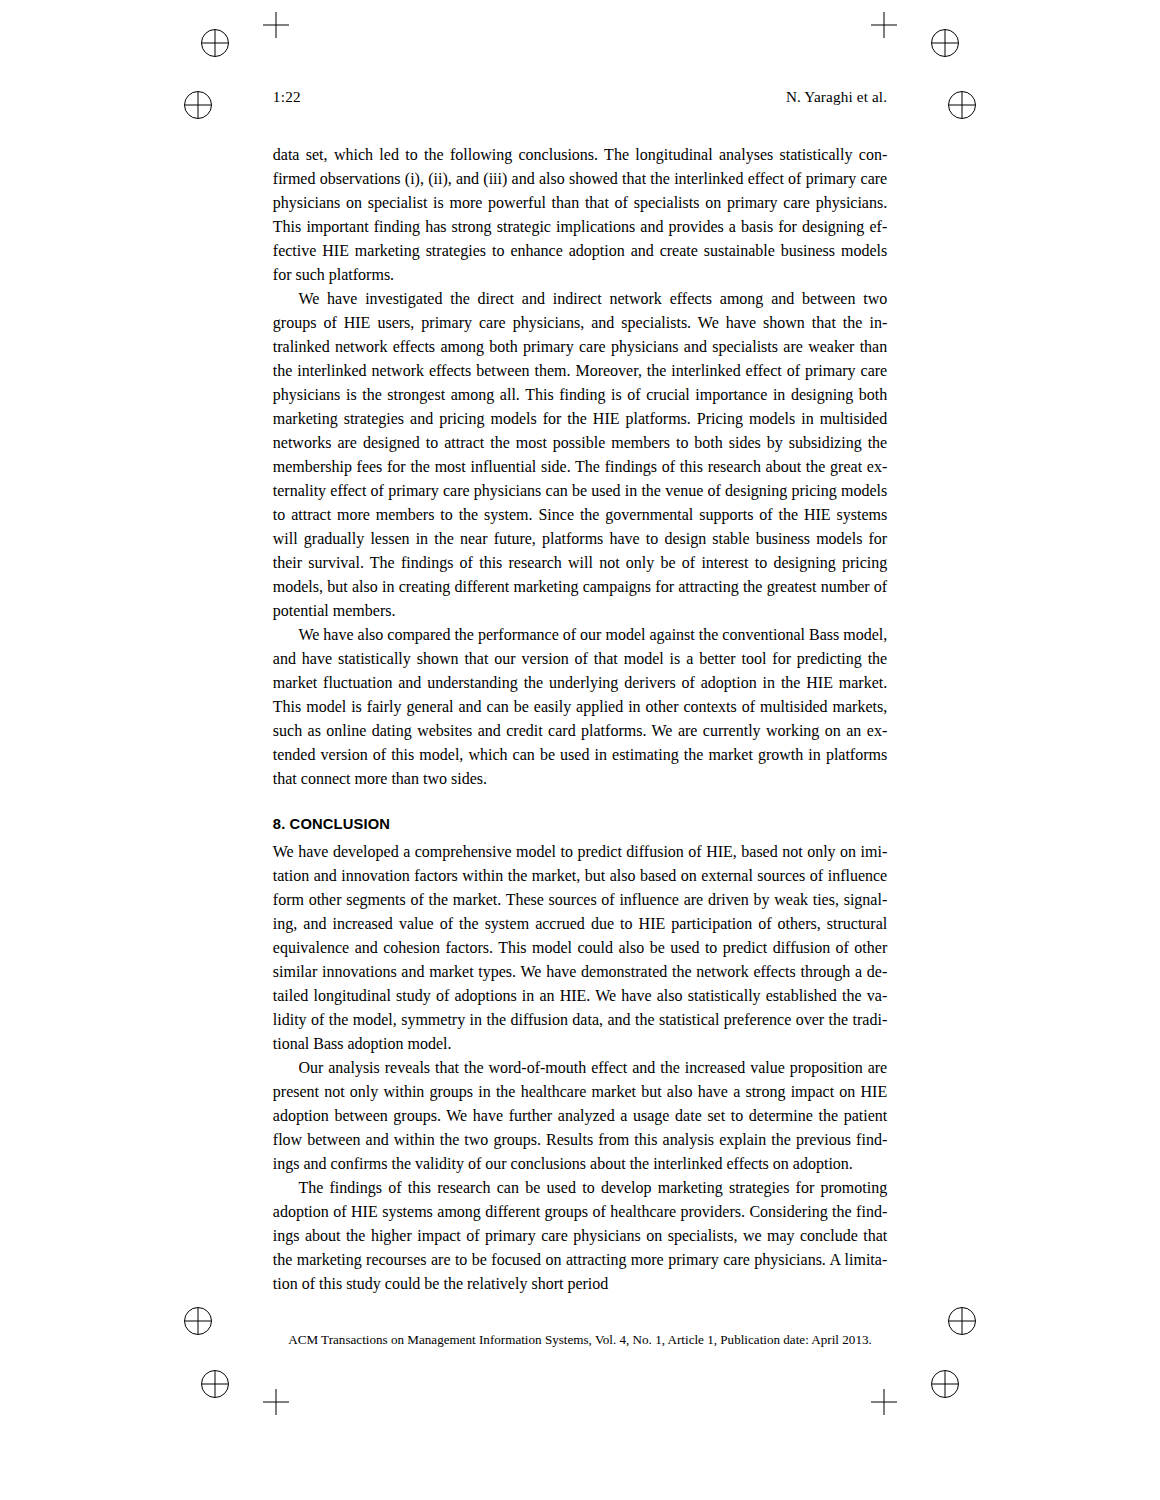1:22 N. Yaraghi et al.
data set, which led to the following conclusions. The longitudinal analyses statistically confirmed observations (i), (ii), and (iii) and also showed that the interlinked effect of primary care physicians on specialist is more powerful than that of specialists on primary care physicians. This important finding has strong strategic implications and provides a basis for designing effective HIE marketing strategies to enhance adoption and create sustainable business models for such platforms.
We have investigated the direct and indirect network effects among and between two groups of HIE users, primary care physicians, and specialists. We have shown that the intralinked network effects among both primary care physicians and specialists are weaker than the interlinked network effects between them. Moreover, the interlinked effect of primary care physicians is the strongest among all. This finding is of crucial importance in designing both marketing strategies and pricing models for the HIE platforms. Pricing models in multisided networks are designed to attract the most possible members to both sides by subsidizing the membership fees for the most influential side. The findings of this research about the great externality effect of primary care physicians can be used in the venue of designing pricing models to attract more members to the system. Since the governmental supports of the HIE systems will gradually lessen in the near future, platforms have to design stable business models for their survival. The findings of this research will not only be of interest to designing pricing models, but also in creating different marketing campaigns for attracting the greatest number of potential members.
We have also compared the performance of our model against the conventional Bass model, and have statistically shown that our version of that model is a better tool for predicting the market fluctuation and understanding the underlying derivers of adoption in the HIE market. This model is fairly general and can be easily applied in other contexts of multisided markets, such as online dating websites and credit card platforms. We are currently working on an extended version of this model, which can be used in estimating the market growth in platforms that connect more than two sides.
8. CONCLUSION
We have developed a comprehensive model to predict diffusion of HIE, based not only on imitation and innovation factors within the market, but also based on external sources of influence form other segments of the market. These sources of influence are driven by weak ties, signaling, and increased value of the system accrued due to HIE participation of others, structural equivalence and cohesion factors. This model could also be used to predict diffusion of other similar innovations and market types. We have demonstrated the network effects through a detailed longitudinal study of adoptions in an HIE. We have also statistically established the validity of the model, symmetry in the diffusion data, and the statistical preference over the traditional Bass adoption model.
Our analysis reveals that the word-of-mouth effect and the increased value proposition are present not only within groups in the healthcare market but also have a strong impact on HIE adoption between groups. We have further analyzed a usage date set to determine the patient flow between and within the two groups. Results from this analysis explain the previous findings and confirms the validity of our conclusions about the interlinked effects on adoption.
The findings of this research can be used to develop marketing strategies for promoting adoption of HIE systems among different groups of healthcare providers. Considering the findings about the higher impact of primary care physicians on specialists, we may conclude that the marketing recourses are to be focused on attracting more primary care physicians. A limitation of this study could be the relatively short period
ACM Transactions on Management Information Systems, Vol. 4, No. 1, Article 1, Publication date: April 2013.